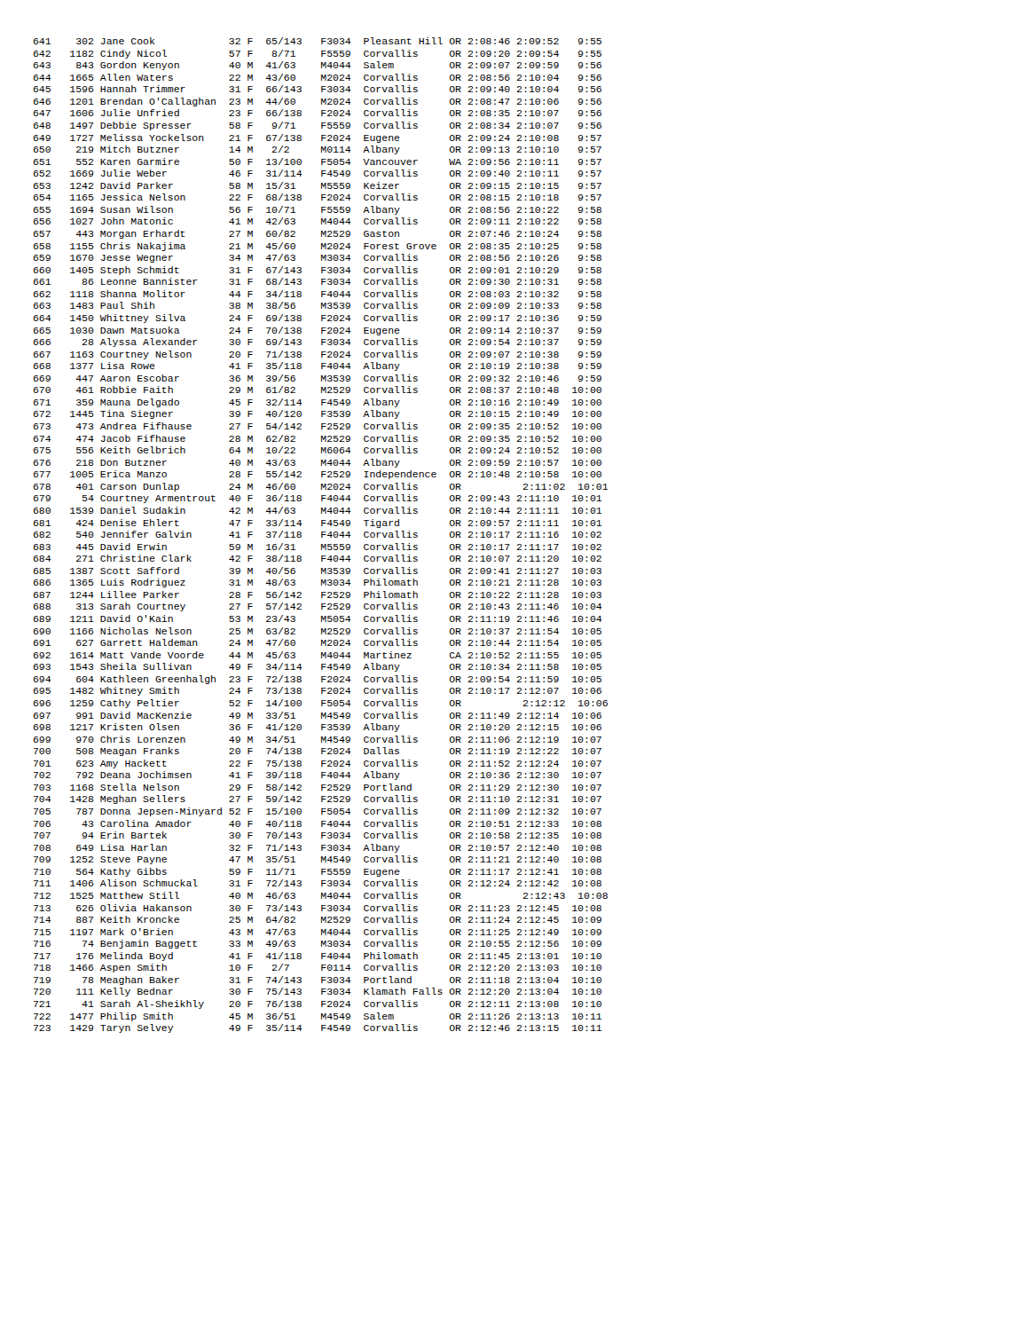641    302 Jane Cook            32 F  65/143   F3034  Pleasant Hill OR 2:08:46 2:09:52   9:55
 642   1182 Cindy Nicol          57 F   8/71    F5559  Corvallis     OR 2:09:20 2:09:54   9:55
 643    843 Gordon Kenyon        40 M  41/63    M4044  Salem         OR 2:09:07 2:09:59   9:56
 644   1665 Allen Waters         22 M  43/60    M2024  Corvallis     OR 2:08:56 2:10:04   9:56
 645   1596 Hannah Trimmer       31 F  66/143   F3034  Corvallis     OR 2:09:40 2:10:04   9:56
 646   1201 Brendan O'Callaghan  23 M  44/60    M2024  Corvallis     OR 2:08:47 2:10:06   9:56
 647   1606 Julie Unfried        23 F  66/138   F2024  Corvallis     OR 2:08:35 2:10:07   9:56
 648   1497 Debbie Spresser      58 F   9/71    F5559  Corvallis     OR 2:08:34 2:10:07   9:56
 649   1727 Melissa Yockelson    21 F  67/138   F2024  Eugene        OR 2:09:24 2:10:08   9:57
 650    219 Mitch Butzner        14 M   2/2     M0114  Albany        OR 2:09:13 2:10:10   9:57
 651    552 Karen Garmire        50 F  13/100   F5054  Vancouver     WA 2:09:56 2:10:11   9:57
 652   1669 Julie Weber          46 F  31/114   F4549  Corvallis     OR 2:09:40 2:10:11   9:57
 653   1242 David Parker         58 M  15/31    M5559  Keizer        OR 2:09:15 2:10:15   9:57
 654   1165 Jessica Nelson       22 F  68/138   F2024  Corvallis     OR 2:08:15 2:10:18   9:57
 655   1694 Susan Wilson         56 F  10/71    F5559  Albany        OR 2:08:56 2:10:22   9:58
 656   1027 John Matonic         41 M  42/63    M4044  Corvallis     OR 2:09:11 2:10:22   9:58
 657    443 Morgan Erhardt       27 M  60/82    M2529  Gaston        OR 2:07:46 2:10:24   9:58
 658   1155 Chris Nakajima       21 M  45/60    M2024  Forest Grove  OR 2:08:35 2:10:25   9:58
 659   1670 Jesse Wegner         34 M  47/63    M3034  Corvallis     OR 2:08:56 2:10:26   9:58
 660   1405 Steph Schmidt        31 F  67/143   F3034  Corvallis     OR 2:09:01 2:10:29   9:58
 661     86 Leonne Bannister     31 F  68/143   F3034  Corvallis     OR 2:09:30 2:10:31   9:58
 662   1118 Shanna Molitor       44 F  34/118   F4044  Corvallis     OR 2:08:03 2:10:32   9:58
 663   1483 Paul Shih            38 M  38/56    M3539  Corvallis     OR 2:09:09 2:10:33   9:58
 664   1450 Whittney Silva       24 F  69/138   F2024  Corvallis     OR 2:09:17 2:10:36   9:59
 665   1030 Dawn Matsuoka        24 F  70/138   F2024  Eugene        OR 2:09:14 2:10:37   9:59
 666     28 Alyssa Alexander     30 F  69/143   F3034  Corvallis     OR 2:09:54 2:10:37   9:59
 667   1163 Courtney Nelson      20 F  71/138   F2024  Corvallis     OR 2:09:07 2:10:38   9:59
 668   1377 Lisa Rowe            41 F  35/118   F4044  Albany        OR 2:10:19 2:10:38   9:59
 669    447 Aaron Escobar        36 M  39/56    M3539  Corvallis     OR 2:09:32 2:10:46   9:59
 670    461 Robbie Faith         29 M  61/82    M2529  Corvallis     OR 2:08:37 2:10:48  10:00
 671    359 Mauna Delgado        45 F  32/114   F4549  Albany        OR 2:10:16 2:10:49  10:00
 672   1445 Tina Siegner         39 F  40/120   F3539  Albany        OR 2:10:15 2:10:49  10:00
 673    473 Andrea Fifhause      27 F  54/142   F2529  Corvallis     OR 2:09:35 2:10:52  10:00
 674    474 Jacob Fifhause       28 M  62/82    M2529  Corvallis     OR 2:09:35 2:10:52  10:00
 675    556 Keith Gelbrich       64 M  10/22    M6064  Corvallis     OR 2:09:24 2:10:52  10:00
 676    218 Don Butzner          40 M  43/63    M4044  Albany        OR 2:09:59 2:10:57  10:00
 677   1005 Erica Manzo          28 F  55/142   F2529  Independence  OR 2:10:48 2:10:58  10:00
 678    401 Carson Dunlap        24 M  46/60    M2024  Corvallis     OR          2:11:02  10:01
 679     54 Courtney Armentrout  40 F  36/118   F4044  Corvallis     OR 2:09:43 2:11:10  10:01
 680   1539 Daniel Sudakin       42 M  44/63    M4044  Corvallis     OR 2:10:44 2:11:11  10:01
 681    424 Denise Ehlert        47 F  33/114   F4549  Tigard        OR 2:09:57 2:11:11  10:01
 682    540 Jennifer Galvin      41 F  37/118   F4044  Corvallis     OR 2:10:17 2:11:16  10:02
 683    445 David Erwin          59 M  16/31    M5559  Corvallis     OR 2:10:17 2:11:17  10:02
 684    271 Christine Clark      42 F  38/118   F4044  Corvallis     OR 2:10:07 2:11:20  10:02
 685   1387 Scott Safford        39 M  40/56    M3539  Corvallis     OR 2:09:41 2:11:27  10:03
 686   1365 Luis Rodriguez       31 M  48/63    M3034  Philomath     OR 2:10:21 2:11:28  10:03
 687   1244 Lillee Parker        28 F  56/142   F2529  Philomath     OR 2:10:22 2:11:28  10:03
 688    313 Sarah Courtney       27 F  57/142   F2529  Corvallis     OR 2:10:43 2:11:46  10:04
 689   1211 David O'Kain         53 M  23/43    M5054  Corvallis     OR 2:11:19 2:11:46  10:04
 690   1166 Nicholas Nelson      25 M  63/82    M2529  Corvallis     OR 2:10:37 2:11:54  10:05
 691    627 Garrett Haldeman     24 M  47/60    M2024  Corvallis     OR 2:10:44 2:11:54  10:05
 692   1614 Matt Vande Voorde    44 M  45/63    M4044  Martinez      CA 2:10:52 2:11:55  10:05
 693   1543 Sheila Sullivan      49 F  34/114   F4549  Albany        OR 2:10:34 2:11:58  10:05
 694    604 Kathleen Greenhalgh  23 F  72/138   F2024  Corvallis     OR 2:09:54 2:11:59  10:05
 695   1482 Whitney Smith        24 F  73/138   F2024  Corvallis     OR 2:10:17 2:12:07  10:06
 696   1259 Cathy Peltier        52 F  14/100   F5054  Corvallis     OR          2:12:12  10:06
 697    991 David MacKenzie      49 M  33/51    M4549  Corvallis     OR 2:11:49 2:12:14  10:06
 698   1217 Kristen Olsen        36 F  41/120   F3539  Albany        OR 2:10:20 2:12:15  10:06
 699    970 Chris Lorenzen       49 M  34/51    M4549  Corvallis     OR 2:11:06 2:12:19  10:07
 700    508 Meagan Franks        20 F  74/138   F2024  Dallas        OR 2:11:19 2:12:22  10:07
 701    623 Amy Hackett          22 F  75/138   F2024  Corvallis     OR 2:11:52 2:12:24  10:07
 702    792 Deana Jochimsen      41 F  39/118   F4044  Albany        OR 2:10:36 2:12:30  10:07
 703   1168 Stella Nelson        29 F  58/142   F2529  Portland      OR 2:11:29 2:12:30  10:07
 704   1428 Meghan Sellers       27 F  59/142   F2529  Corvallis     OR 2:11:10 2:12:31  10:07
 705    787 Donna Jepsen-Minyard 52 F  15/100   F5054  Corvallis     OR 2:11:09 2:12:32  10:07
 706     43 Carolina Amador      40 F  40/118   F4044  Corvallis     OR 2:10:51 2:12:33  10:08
 707     94 Erin Bartek          30 F  70/143   F3034  Corvallis     OR 2:10:58 2:12:35  10:08
 708    649 Lisa Harlan          32 F  71/143   F3034  Albany        OR 2:10:57 2:12:40  10:08
 709   1252 Steve Payne          47 M  35/51    M4549  Corvallis     OR 2:11:21 2:12:40  10:08
 710    564 Kathy Gibbs          59 F  11/71    F5559  Eugene        OR 2:11:17 2:12:41  10:08
 711   1406 Alison Schmuckal     31 F  72/143   F3034  Corvallis     OR 2:12:24 2:12:42  10:08
 712   1525 Matthew Still        40 M  46/63    M4044  Corvallis     OR          2:12:43  10:08
 713    626 Olivia Hakanson      30 F  73/143   F3034  Corvallis     OR 2:11:23 2:12:45  10:08
 714    887 Keith Kroncke        25 M  64/82    M2529  Corvallis     OR 2:11:24 2:12:45  10:09
 715   1197 Mark O'Brien         43 M  47/63    M4044  Corvallis     OR 2:11:25 2:12:49  10:09
 716     74 Benjamin Baggett     33 M  49/63    M3034  Corvallis     OR 2:10:55 2:12:56  10:09
 717    176 Melinda Boyd         41 F  41/118   F4044  Philomath     OR 2:11:45 2:13:01  10:10
 718   1466 Aspen Smith          10 F   2/7     F0114  Corvallis     OR 2:12:20 2:13:03  10:10
 719     78 Meaghan Baker        31 F  74/143   F3034  Portland      OR 2:11:18 2:13:04  10:10
 720    111 Kelly Bednar         30 F  75/143   F3034  Klamath Falls OR 2:12:20 2:13:04  10:10
 721     41 Sarah Al-Sheikhly    20 F  76/138   F2024  Corvallis     OR 2:12:11 2:13:08  10:10
 722   1477 Philip Smith         45 M  36/51    M4549  Salem         OR 2:11:26 2:13:13  10:11
 723   1429 Taryn Selvey         49 F  35/114   F4549  Corvallis     OR 2:12:46 2:13:15  10:11